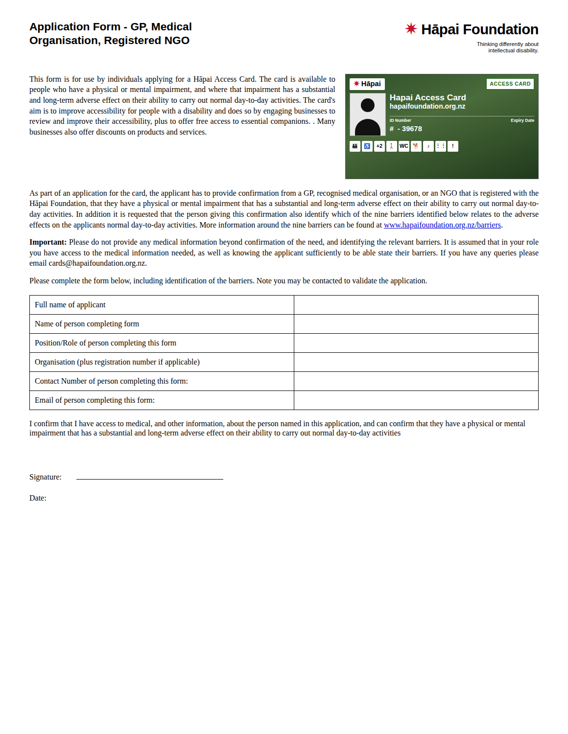Application Form - GP, Medical Organisation, Registered NGO
✷ Hāpai Foundation
Thinking differently about
intellectual disability.
This form is for use by individuals applying for a Hāpai Access Card. The card is available to people who have a physical or mental impairment, and where that impairment has a substantial and long-term adverse effect on their ability to carry out normal day-to-day activities. The card's aim is to improve accessibility for people with a disability and does so by engaging businesses to review and improve their accessibility, plus to offer free access to essential companions. . Many businesses also offer discounts on products and services.
✷Hāpai ACCESS CARD
Hapai Access Card
hapaifoundation.org.nz
ID Number Expiry Date
# - 39678
👪 ♿ +2 🚶 WC 🐕 ♪ ⋮⋮ !
As part of an application for the card, the applicant has to provide confirmation from a GP, recognised medical organisation, or an NGO that is registered with the Hāpai Foundation, that they have a physical or mental impairment that has a substantial and long-term adverse effect on their ability to carry out normal day-to-day activities. In addition it is requested that the person giving this confirmation also identify which of the nine barriers identified below relates to the adverse effects on the applicants normal day-to-day activities. More information around the nine barriers can be found at www.hapaifoundation.org.nz/barriers.
Important: Please do not provide any medical information beyond confirmation of the need, and identifying the relevant barriers. It is assumed that in your role you have access to the medical information needed, as well as knowing the applicant sufficiently to be able state their barriers. If you have any queries please email cards@hapaifoundation.org.nz.
Please complete the form below, including identification of the barriers. Note you may be contacted to validate the application.
| Full name of applicant | |
| Name of person completing form | |
| Position/Role of person completing this form | |
| Organisation (plus registration number if applicable) | |
| Contact Number of person completing this form: | |
| Email of person completing this form: | |
I confirm that I have access to medical, and other information, about the person named in this application, and can confirm that they have a physical or mental impairment that has a substantial and long-term adverse effect on their ability to carry out normal day-to-day activities
Signature:
Date: